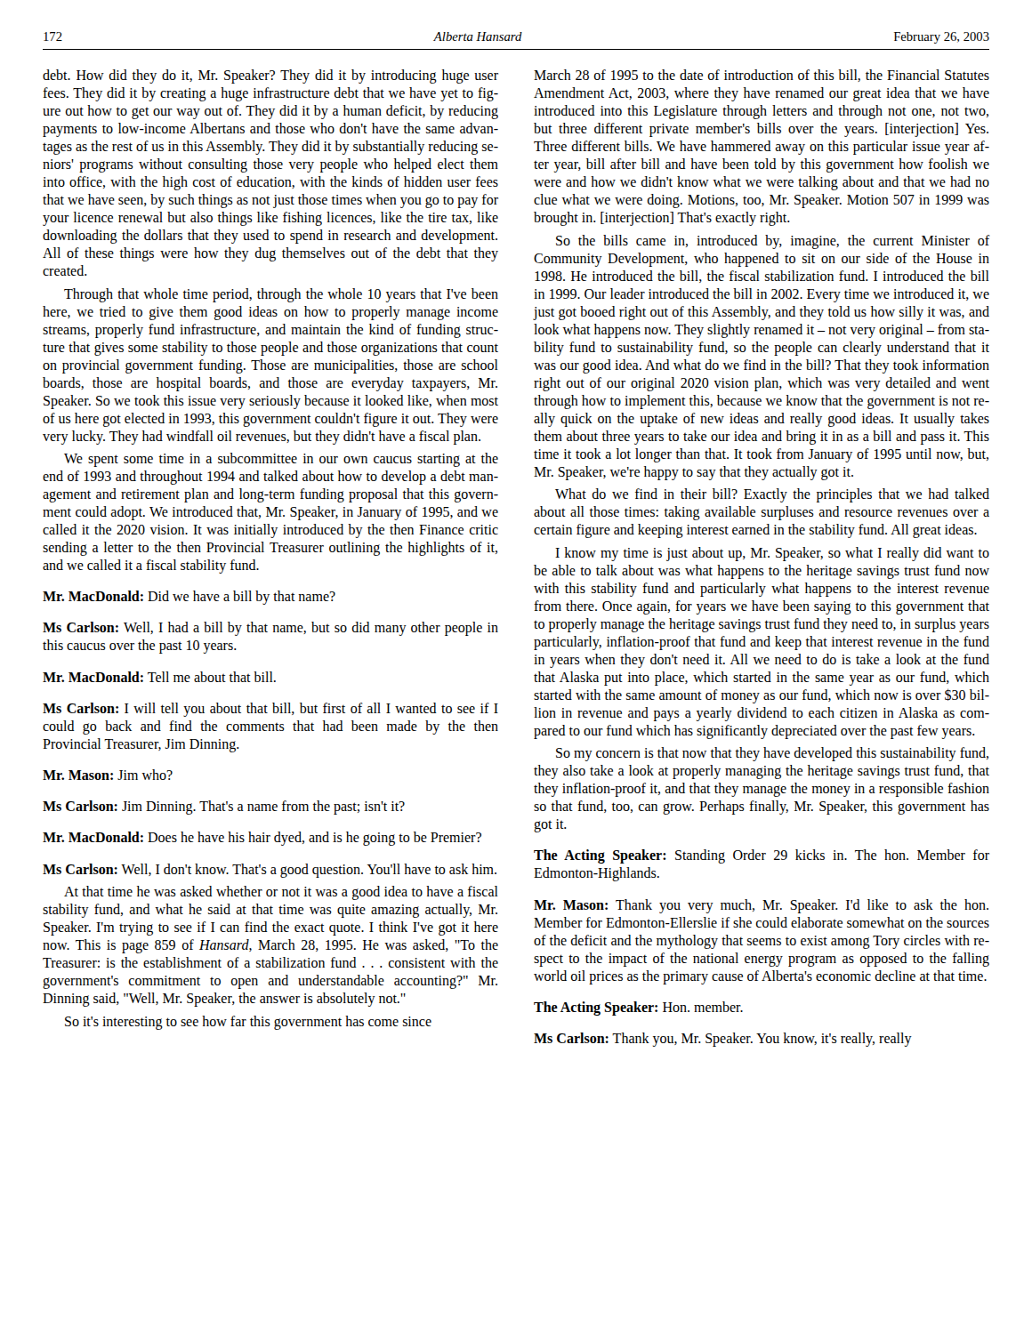172 Alberta Hansard February 26, 2003
debt. How did they do it, Mr. Speaker? They did it by introducing huge user fees. They did it by creating a huge infrastructure debt that we have yet to figure out how to get our way out of. They did it by a human deficit, by reducing payments to low-income Albertans and those who don't have the same advantages as the rest of us in this Assembly. They did it by substantially reducing seniors' programs without consulting those very people who helped elect them into office, with the high cost of education, with the kinds of hidden user fees that we have seen, by such things as not just those times when you go to pay for your licence renewal but also things like fishing licences, like the tire tax, like downloading the dollars that they used to spend in research and development. All of these things were how they dug themselves out of the debt that they created.
Through that whole time period, through the whole 10 years that I've been here, we tried to give them good ideas on how to properly manage income streams, properly fund infrastructure, and maintain the kind of funding structure that gives some stability to those people and those organizations that count on provincial government funding. Those are municipalities, those are school boards, those are hospital boards, and those are everyday taxpayers, Mr. Speaker. So we took this issue very seriously because it looked like, when most of us here got elected in 1993, this government couldn't figure it out. They were very lucky. They had windfall oil revenues, but they didn't have a fiscal plan.
We spent some time in a subcommittee in our own caucus starting at the end of 1993 and throughout 1994 and talked about how to develop a debt management and retirement plan and long-term funding proposal that this government could adopt. We introduced that, Mr. Speaker, in January of 1995, and we called it the 2020 vision. It was initially introduced by the then Finance critic sending a letter to the then Provincial Treasurer outlining the highlights of it, and we called it a fiscal stability fund.
Mr. MacDonald: Did we have a bill by that name?
Ms Carlson: Well, I had a bill by that name, but so did many other people in this caucus over the past 10 years.
Mr. MacDonald: Tell me about that bill.
Ms Carlson: I will tell you about that bill, but first of all I wanted to see if I could go back and find the comments that had been made by the then Provincial Treasurer, Jim Dinning.
Mr. Mason: Jim who?
Ms Carlson: Jim Dinning. That's a name from the past; isn't it?
Mr. MacDonald: Does he have his hair dyed, and is he going to be Premier?
Ms Carlson: Well, I don't know. That's a good question. You'll have to ask him.
At that time he was asked whether or not it was a good idea to have a fiscal stability fund, and what he said at that time was quite amazing actually, Mr. Speaker. I'm trying to see if I can find the exact quote. I think I've got it here now. This is page 859 of Hansard, March 28, 1995. He was asked, "To the Treasurer: is the establishment of a stabilization fund . . . consistent with the government's commitment to open and understandable accounting?" Mr. Dinning said, "Well, Mr. Speaker, the answer is absolutely not."
So it's interesting to see how far this government has come since
March 28 of 1995 to the date of introduction of this bill, the Financial Statutes Amendment Act, 2003, where they have renamed our great idea that we have introduced into this Legislature through letters and through not one, not two, but three different private member's bills over the years. [interjection] Yes. Three different bills. We have hammered away on this particular issue year after year, bill after bill and have been told by this government how foolish we were and how we didn't know what we were talking about and that we had no clue what we were doing. Motions, too, Mr. Speaker. Motion 507 in 1999 was brought in. [interjection] That's exactly right.
So the bills came in, introduced by, imagine, the current Minister of Community Development, who happened to sit on our side of the House in 1998. He introduced the bill, the fiscal stabilization fund. I introduced the bill in 1999. Our leader introduced the bill in 2002. Every time we introduced it, we just got booed right out of this Assembly, and they told us how silly it was, and look what happens now. They slightly renamed it – not very original – from stability fund to sustainability fund, so the people can clearly understand that it was our good idea. And what do we find in the bill? That they took information right out of our original 2020 vision plan, which was very detailed and went through how to implement this, because we know that the government is not really quick on the uptake of new ideas and really good ideas. It usually takes them about three years to take our idea and bring it in as a bill and pass it. This time it took a lot longer than that. It took from January of 1995 until now, but, Mr. Speaker, we're happy to say that they actually got it.
What do we find in their bill? Exactly the principles that we had talked about all those times: taking available surpluses and resource revenues over a certain figure and keeping interest earned in the stability fund. All great ideas.
I know my time is just about up, Mr. Speaker, so what I really did want to be able to talk about was what happens to the heritage savings trust fund now with this stability fund and particularly what happens to the interest revenue from there. Once again, for years we have been saying to this government that to properly manage the heritage savings trust fund they need to, in surplus years particularly, inflation-proof that fund and keep that interest revenue in the fund in years when they don't need it. All we need to do is take a look at the fund that Alaska put into place, which started in the same year as our fund, which started with the same amount of money as our fund, which now is over $30 billion in revenue and pays a yearly dividend to each citizen in Alaska as compared to our fund which has significantly depreciated over the past few years.
So my concern is that now that they have developed this sustainability fund, they also take a look at properly managing the heritage savings trust fund, that they inflation-proof it, and that they manage the money in a responsible fashion so that fund, too, can grow. Perhaps finally, Mr. Speaker, this government has got it.
The Acting Speaker: Standing Order 29 kicks in. The hon. Member for Edmonton-Highlands.
Mr. Mason: Thank you very much, Mr. Speaker. I'd like to ask the hon. Member for Edmonton-Ellerslie if she could elaborate somewhat on the sources of the deficit and the mythology that seems to exist among Tory circles with respect to the impact of the national energy program as opposed to the falling world oil prices as the primary cause of Alberta's economic decline at that time.
The Acting Speaker: Hon. member.
Ms Carlson: Thank you, Mr. Speaker. You know, it's really, really